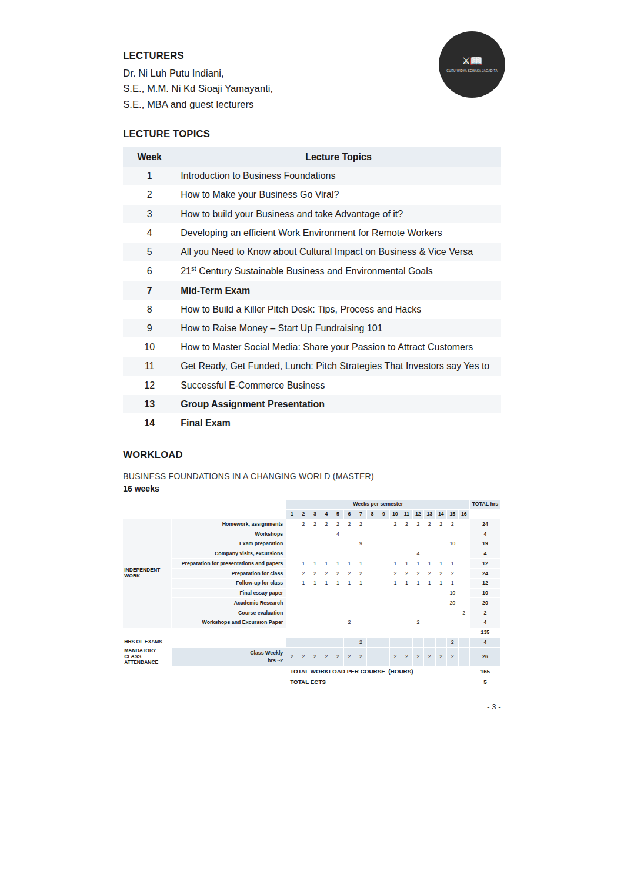⚔📖
Guru Widya Sewaka Jagadita
LECTURERS
Dr. Ni Luh Putu Indiani,
S.E., M.M. Ni Kd Sioaji Yamayanti,
S.E., MBA and guest lecturers
LECTURE TOPICS
| Week | Lecture Topics |
| --- | --- |
| 1 | Introduction to Business Foundations |
| 2 | How to Make your Business Go Viral? |
| 3 | How to build your Business and take Advantage of it? |
| 4 | Developing an efficient Work Environment for Remote Workers |
| 5 | All you Need to Know about Cultural Impact on Business & Vice Versa |
| 6 | 21 st Century Sustainable Business and Environmental Goals |
| 7 | Mid-Term Exam |
| 8 | How to Build a Killer Pitch Desk: Tips, Process and Hacks |
| 9 | How to Raise Money – Start Up Fundraising 101 |
| 10 | How to Master Social Media: Share your Passion to Attract Customers |
| 11 | Get Ready, Get Funded, Lunch: Pitch Strategies That Investors say Yes to |
| 12 | Successful E-Commerce Business |
| 13 | Group Assignment Presentation |
| 14 | Final Exam |
WORKLOAD
BUSINESS FOUNDATIONS IN A CHANGING WORLD (MASTER)
16 weeks
| | | Weeks per semester | TOTAL hrs |
| --- | --- | --- | --- |
| | | 1 | 2 | 3 | 4 | 5 | 6 | 7 | 8 | 9 | 10 | 11 | 12 | 13 | 14 | 15 | 16 | |
| INDEPENDENT WORK | Homework, assignments | | 2 | 2 | 2 | 2 | 2 | 2 | | | 2 | 2 | 2 | 2 | 2 | 2 | | 24 |
| Workshops | | | | | 4 | | | | | | | | | | | | 4 |
| Exam preparation | | | | | | | 9 | | | | | | | | 10 | | 19 |
| Company visits, excursions | | | | | | | | | | | | 4 | | | | | 4 |
| Preparation for presentations and papers | | 1 | 1 | 1 | 1 | 1 | 1 | | | 1 | 1 | 1 | 1 | 1 | 1 | | 12 |
| Preparation for class | | 2 | 2 | 2 | 2 | 2 | 2 | | | 2 | 2 | 2 | 2 | 2 | 2 | | 24 |
| Follow-up for class | | 1 | 1 | 1 | 1 | 1 | 1 | | | 1 | 1 | 1 | 1 | 1 | 1 | | 12 |
| Final essay paper | | | | | | | | | | | | | | | 10 | | 10 |
| Academic Research | | | | | | | | | | | | | | | 20 | | 20 |
| Course evaluation | | | | | | | | | | | | | | | | 2 | 2 |
| Workshops and Excursion Paper | | | | | | 2 | | | | | | 2 | | | | | 4 |
| | | | 135 |
| HRS OF EXAMS | | | | | | | | 2 | | | | | | | | 2 | | 4 |
| MANDATORY CLASS ATTENDANCE | Class Weekly hrs ~2 | 2 | 2 | 2 | 2 | 2 | 2 | 2 | | | 2 | 2 | 2 | 2 | 2 | 2 | | 26 |
| | | TOTAL WORKLOAD PER COURSE (HOURS) | 165 |
| | | TOTAL ECTS | 5 |
- 3 -